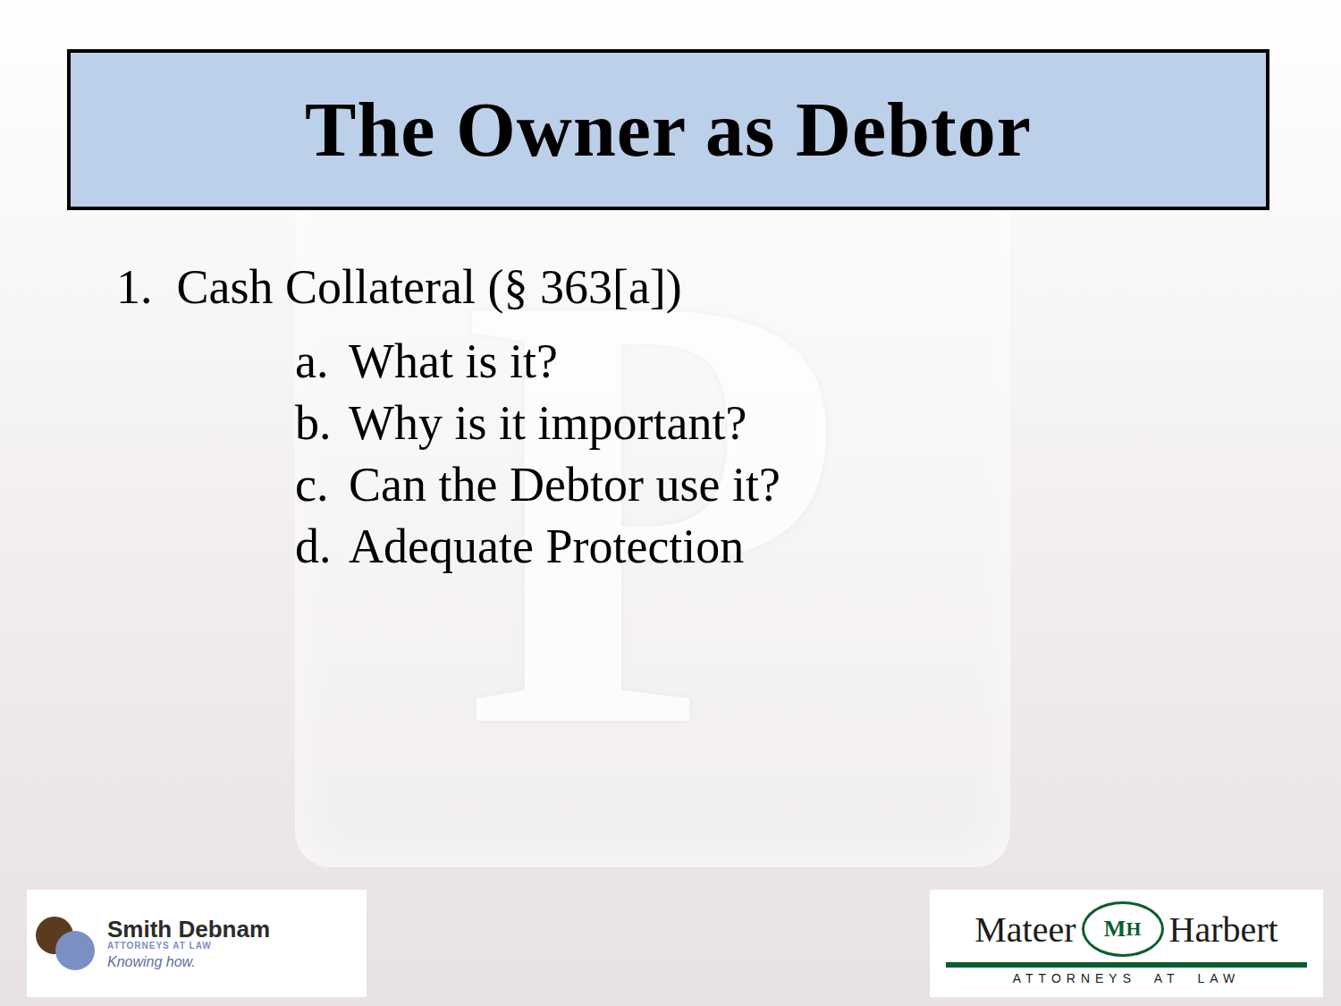P
The Owner as Debtor
1. Cash Collateral (§ 363[a])
a. What is it?
b. Why is it important?
c. Can the Debtor use it?
d. Adequate Protection
Smith Debnam
ATTORNEYS AT LAW
Knowing how.
Mateer MH Harbert
ATTORNEYS AT LAW